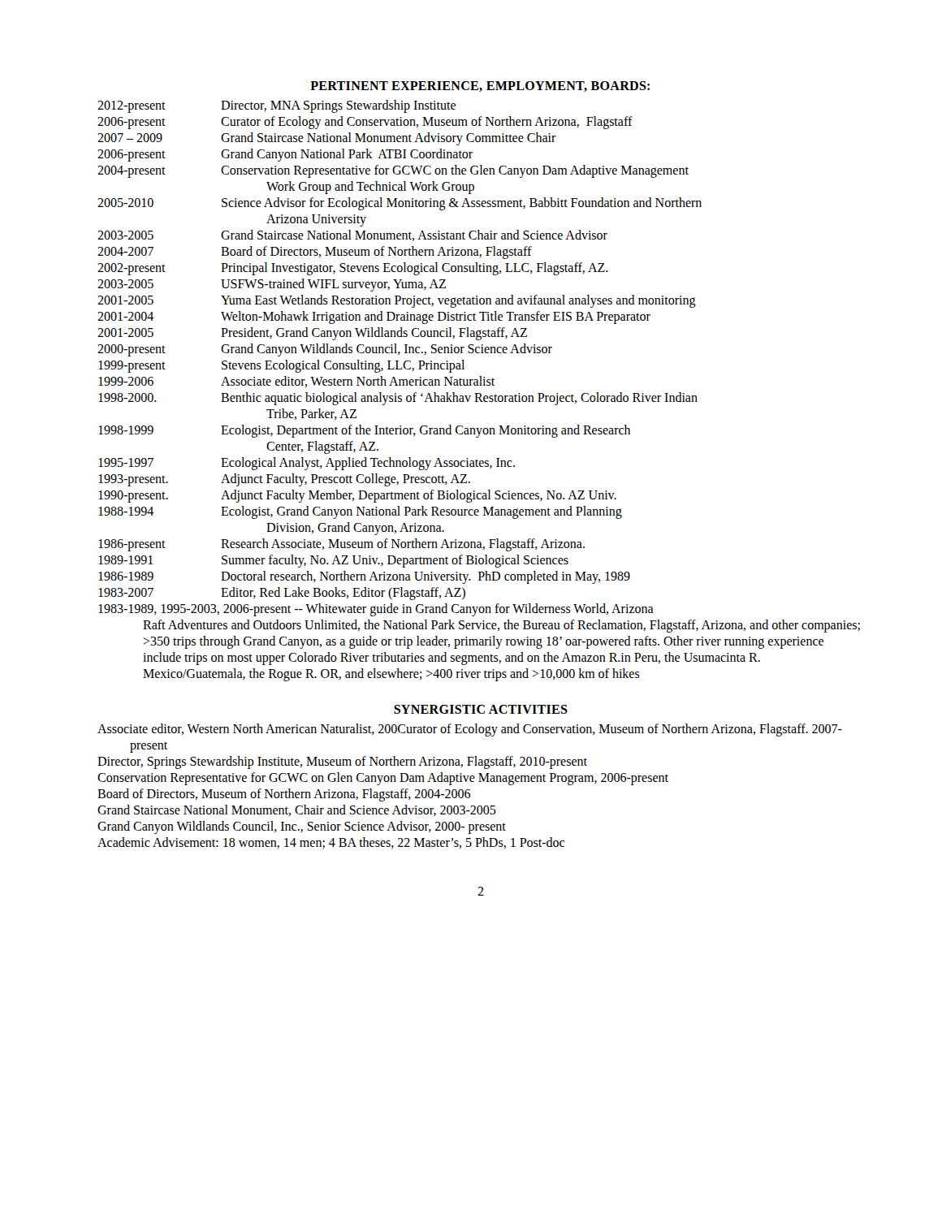PERTINENT EXPERIENCE, EMPLOYMENT, BOARDS:
2012-present
Director, MNA Springs Stewardship Institute
2006-present
Curator of Ecology and Conservation, Museum of Northern Arizona, Flagstaff
2007 – 2009
Grand Staircase National Monument Advisory Committee Chair
2006-present
Grand Canyon National Park ATBI Coordinator
2004-present
Conservation Representative for GCWC on the Glen Canyon Dam Adaptive Management Work Group and Technical Work Group
2005-2010
Science Advisor for Ecological Monitoring & Assessment, Babbitt Foundation and Northern Arizona University
2003-2005
Grand Staircase National Monument, Assistant Chair and Science Advisor
2004-2007
Board of Directors, Museum of Northern Arizona, Flagstaff
2002-present
Principal Investigator, Stevens Ecological Consulting, LLC, Flagstaff, AZ.
2003-2005
USFWS-trained WIFL surveyor, Yuma, AZ
2001-2005
Yuma East Wetlands Restoration Project, vegetation and avifaunal analyses and monitoring
2001-2004
Welton-Mohawk Irrigation and Drainage District Title Transfer EIS BA Preparator
2001-2005
President, Grand Canyon Wildlands Council, Flagstaff, AZ
2000-present
Grand Canyon Wildlands Council, Inc., Senior Science Advisor
1999-present
Stevens Ecological Consulting, LLC, Principal
1999-2006
Associate editor, Western North American Naturalist
1998-2000.
Benthic aquatic biological analysis of ‘Ahakhav Restoration Project, Colorado River Indian Tribe, Parker, AZ
1998-1999
Ecologist, Department of the Interior, Grand Canyon Monitoring and Research Center, Flagstaff, AZ.
1995-1997
Ecological Analyst, Applied Technology Associates, Inc.
1993-present.
Adjunct Faculty, Prescott College, Prescott, AZ.
1990-present.
Adjunct Faculty Member, Department of Biological Sciences, No. AZ Univ.
1988-1994
Ecologist, Grand Canyon National Park Resource Management and Planning Division, Grand Canyon, Arizona.
1986-present
Research Associate, Museum of Northern Arizona, Flagstaff, Arizona.
1989-1991
Summer faculty, No. AZ Univ., Department of Biological Sciences
1986-1989
Doctoral research, Northern Arizona University. PhD completed in May, 1989
1983-2007
Editor, Red Lake Books, Editor (Flagstaff, AZ)
1983-1989, 1995-2003, 2006-present -- Whitewater guide in Grand Canyon for Wilderness World, Arizona
Raft Adventures and Outdoors Unlimited, the National Park Service, the Bureau of Reclamation, Flagstaff, Arizona, and other companies; >350 trips through Grand Canyon, as a guide or trip leader, primarily rowing 18’ oar-powered rafts. Other river running experience include trips on most upper Colorado River tributaries and segments, and on the Amazon R.in Peru, the Usumacinta R. Mexico/Guatemala, the Rogue R. OR, and elsewhere; >400 river trips and >10,000 km of hikes
SYNERGISTIC ACTIVITIES
Associate editor, Western North American Naturalist, 200Curator of Ecology and Conservation, Museum of Northern Arizona, Flagstaff. 2007-present
Director, Springs Stewardship Institute, Museum of Northern Arizona, Flagstaff, 2010-present
Conservation Representative for GCWC on Glen Canyon Dam Adaptive Management Program, 2006-present
Board of Directors, Museum of Northern Arizona, Flagstaff, 2004-2006
Grand Staircase National Monument, Chair and Science Advisor, 2003-2005
Grand Canyon Wildlands Council, Inc., Senior Science Advisor, 2000- present
Academic Advisement: 18 women, 14 men; 4 BA theses, 22 Master’s, 5 PhDs, 1 Post-doc
2